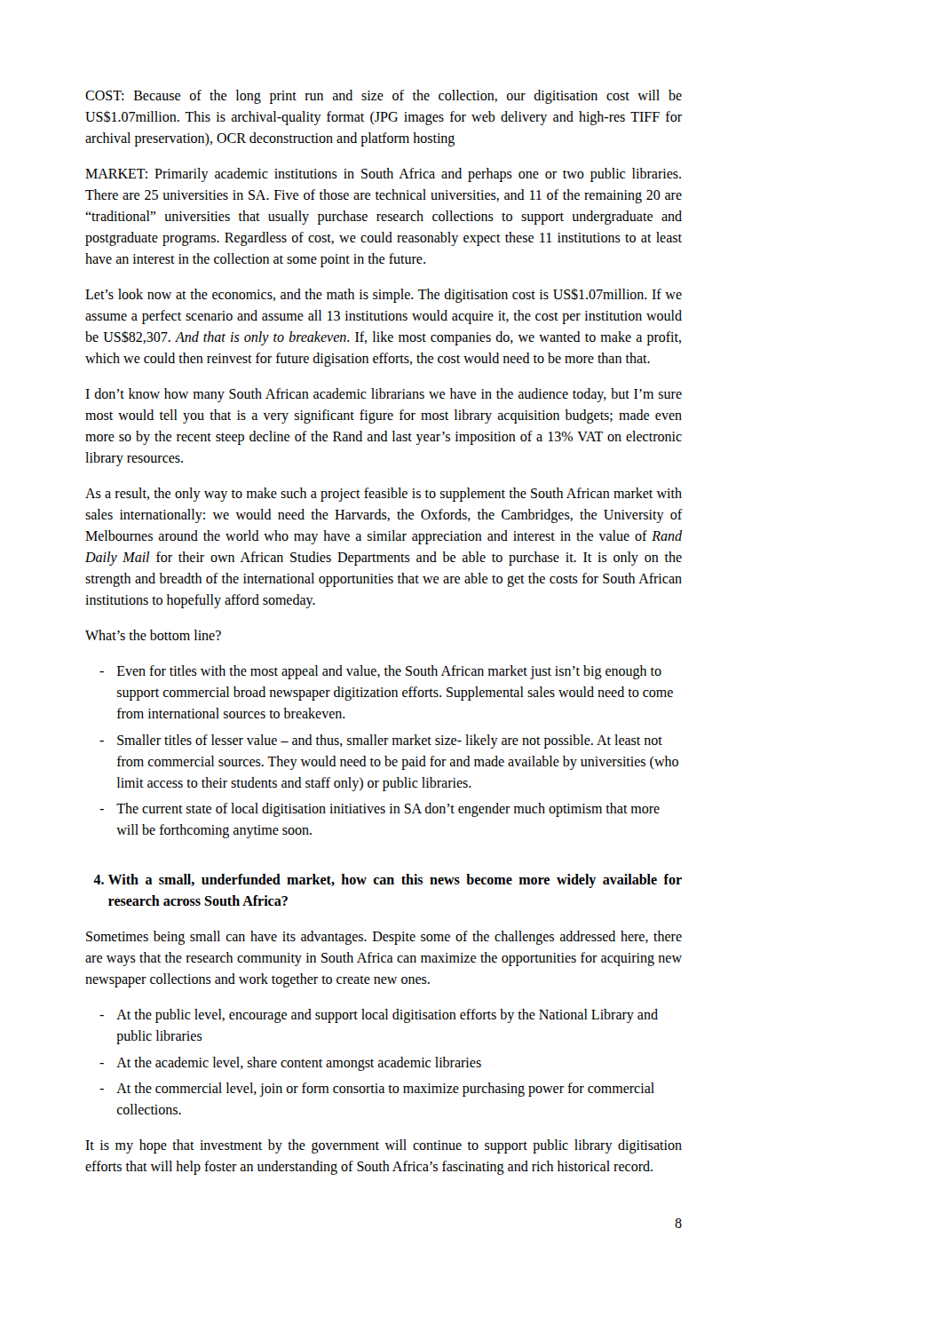COST: Because of the long print run and size of the collection, our digitisation cost will be US$1.07million. This is archival-quality format (JPG images for web delivery and high-res TIFF for archival preservation), OCR deconstruction and platform hosting
MARKET: Primarily academic institutions in South Africa and perhaps one or two public libraries. There are 25 universities in SA. Five of those are technical universities, and 11 of the remaining 20 are “traditional” universities that usually purchase research collections to support undergraduate and postgraduate programs. Regardless of cost, we could reasonably expect these 11 institutions to at least have an interest in the collection at some point in the future.
Let’s look now at the economics, and the math is simple. The digitisation cost is US$1.07million. If we assume a perfect scenario and assume all 13 institutions would acquire it, the cost per institution would be US$82,307. And that is only to breakeven. If, like most companies do, we wanted to make a profit, which we could then reinvest for future digisation efforts, the cost would need to be more than that.
I don’t know how many South African academic librarians we have in the audience today, but I’m sure most would tell you that is a very significant figure for most library acquisition budgets; made even more so by the recent steep decline of the Rand and last year’s imposition of a 13% VAT on electronic library resources.
As a result, the only way to make such a project feasible is to supplement the South African market with sales internationally: we would need the Harvards, the Oxfords, the Cambridges, the University of Melbournes around the world who may have a similar appreciation and interest in the value of Rand Daily Mail for their own African Studies Departments and be able to purchase it. It is only on the strength and breadth of the international opportunities that we are able to get the costs for South African institutions to hopefully afford someday.
What’s the bottom line?
Even for titles with the most appeal and value, the South African market just isn’t big enough to support commercial broad newspaper digitization efforts. Supplemental sales would need to come from international sources to breakeven.
Smaller titles of lesser value – and thus, smaller market size- likely are not possible. At least not from commercial sources. They would need to be paid for and made available by universities (who limit access to their students and staff only) or public libraries.
The current state of local digitisation initiatives in SA don’t engender much optimism that more will be forthcoming anytime soon.
With a small, underfunded market, how can this news become more widely available for research across South Africa?
Sometimes being small can have its advantages. Despite some of the challenges addressed here, there are ways that the research community in South Africa can maximize the opportunities for acquiring new newspaper collections and work together to create new ones.
At the public level, encourage and support local digitisation efforts by the National Library and public libraries
At the academic level, share content amongst academic libraries
At the commercial level, join or form consortia to maximize purchasing power for commercial collections.
It is my hope that investment by the government will continue to support public library digitisation efforts that will help foster an understanding of South Africa’s fascinating and rich historical record.
8